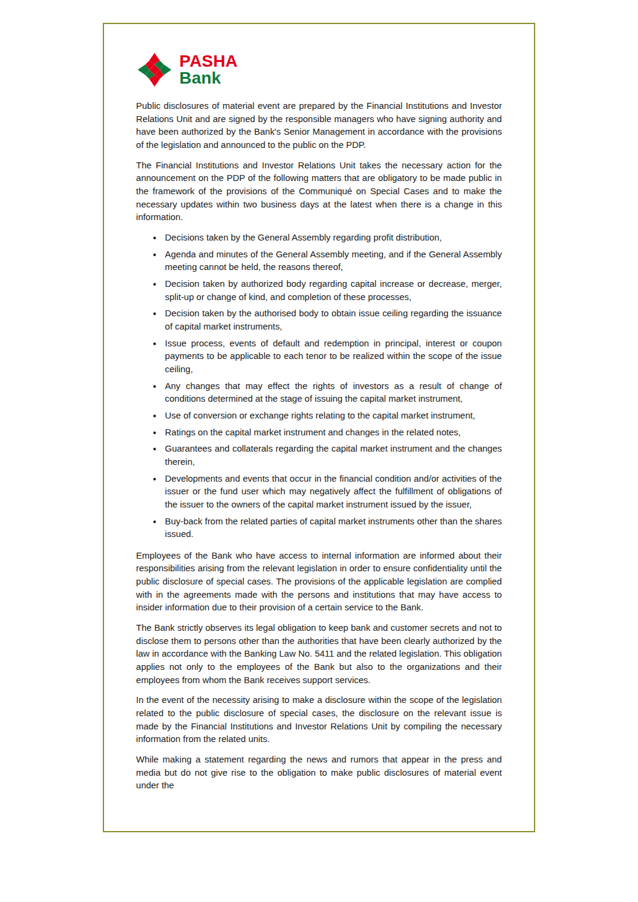PASHA Bank
Public disclosures of material event are prepared by the Financial Institutions and Investor Relations Unit and are signed by the responsible managers who have signing authority and have been authorized by the Bank's Senior Management in accordance with the provisions of the legislation and announced to the public on the PDP.
The Financial Institutions and Investor Relations Unit takes the necessary action for the announcement on the PDP of the following matters that are obligatory to be made public in the framework of the provisions of the Communiqué on Special Cases and to make the necessary updates within two business days at the latest when there is a change in this information.
Decisions taken by the General Assembly regarding profit distribution,
Agenda and minutes of the General Assembly meeting, and if the General Assembly meeting cannot be held, the reasons thereof,
Decision taken by authorized body regarding capital increase or decrease, merger, split-up or change of kind, and completion of these processes,
Decision taken by the authorised body to obtain issue ceiling regarding the issuance of capital market instruments,
Issue process, events of default and redemption in principal, interest or coupon payments to be applicable to each tenor to be realized within the scope of the issue ceiling,
Any changes that may effect the rights of investors as a result of change of conditions determined at the stage of issuing the capital market instrument,
Use of conversion or exchange rights relating to the capital market instrument,
Ratings on the capital market instrument and changes in the related notes,
Guarantees and collaterals regarding the capital market instrument and the changes therein,
Developments and events that occur in the financial condition and/or activities of the issuer or the fund user which may negatively affect the fulfillment of obligations of the issuer to the owners of the capital market instrument issued by the issuer,
Buy-back from the related parties of capital market instruments other than the shares issued.
Employees of the Bank who have access to internal information are informed about their responsibilities arising from the relevant legislation in order to ensure confidentiality until the public disclosure of special cases. The provisions of the applicable legislation are complied with in the agreements made with the persons and institutions that may have access to insider information due to their provision of a certain service to the Bank.
The Bank strictly observes its legal obligation to keep bank and customer secrets and not to disclose them to persons other than the authorities that have been clearly authorized by the law in accordance with the Banking Law No. 5411 and the related legislation. This obligation applies not only to the employees of the Bank but also to the organizations and their employees from whom the Bank receives support services.
In the event of the necessity arising to make a disclosure within the scope of the legislation related to the public disclosure of special cases, the disclosure on the relevant issue is made by the Financial Institutions and Investor Relations Unit by compiling the necessary information from the related units.
While making a statement regarding the news and rumors that appear in the press and media but do not give rise to the obligation to make public disclosures of material event under the